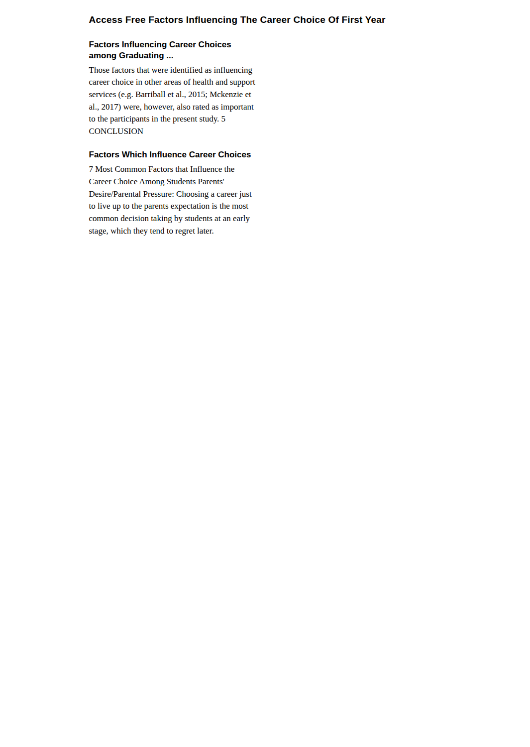Access Free Factors Influencing The Career Choice Of First Year
Factors Influencing Career Choices among Graduating ...
Those factors that were identified as influencing career choice in other areas of health and support services (e.g. Barriball et al., 2015; Mckenzie et al., 2017) were, however, also rated as important to the participants in the present study. 5 CONCLUSION
Factors Which Influence Career Choices
7 Most Common Factors that Influence the Career Choice Among Students Parents' Desire/Parental Pressure: Choosing a career just to live up to the parents expectation is the most common decision taking by students at an early stage, which they tend to regret later.